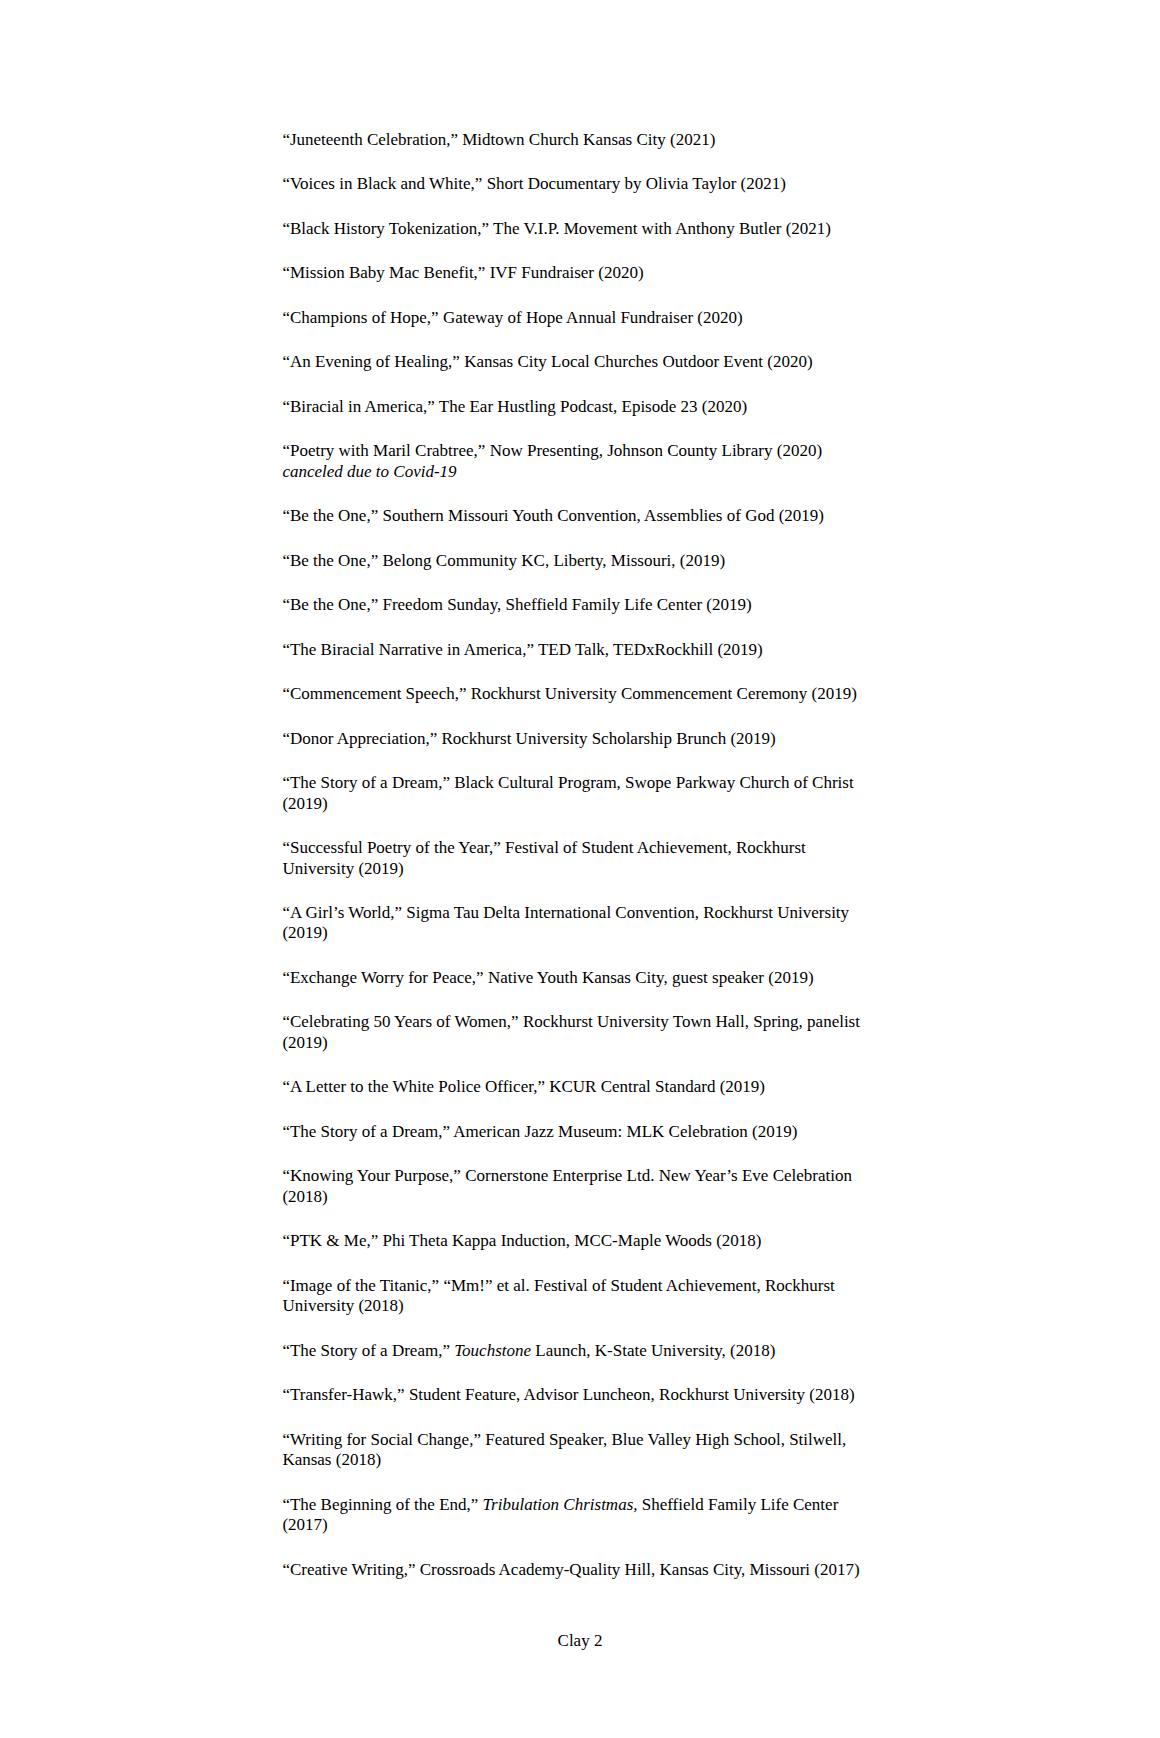“Juneteenth Celebration,” Midtown Church Kansas City (2021)
“Voices in Black and White,” Short Documentary by Olivia Taylor (2021)
“Black History Tokenization,” The V.I.P. Movement with Anthony Butler (2021)
“Mission Baby Mac Benefit,” IVF Fundraiser (2020)
“Champions of Hope,” Gateway of Hope Annual Fundraiser (2020)
“An Evening of Healing,” Kansas City Local Churches Outdoor Event (2020)
“Biracial in America,” The Ear Hustling Podcast, Episode 23 (2020)
“Poetry with Maril Crabtree,” Now Presenting, Johnson County Library (2020) canceled due to Covid-19
“Be the One,” Southern Missouri Youth Convention, Assemblies of God (2019)
“Be the One,” Belong Community KC, Liberty, Missouri, (2019)
“Be the One,” Freedom Sunday, Sheffield Family Life Center (2019)
“The Biracial Narrative in America,” TED Talk, TEDxRockhill (2019)
“Commencement Speech,” Rockhurst University Commencement Ceremony (2019)
“Donor Appreciation,” Rockhurst University Scholarship Brunch (2019)
“The Story of a Dream,” Black Cultural Program, Swope Parkway Church of Christ (2019)
“Successful Poetry of the Year,” Festival of Student Achievement, Rockhurst University (2019)
“A Girl’s World,” Sigma Tau Delta International Convention, Rockhurst University (2019)
“Exchange Worry for Peace,” Native Youth Kansas City, guest speaker (2019)
“Celebrating 50 Years of Women,” Rockhurst University Town Hall, Spring, panelist (2019)
“A Letter to the White Police Officer,” KCUR Central Standard (2019)
“The Story of a Dream,” American Jazz Museum: MLK Celebration (2019)
“Knowing Your Purpose,” Cornerstone Enterprise Ltd. New Year’s Eve Celebration (2018)
“PTK & Me,” Phi Theta Kappa Induction, MCC-Maple Woods (2018)
“Image of the Titanic,” “Mm!” et al. Festival of Student Achievement, Rockhurst University (2018)
“The Story of a Dream,” Touchstone Launch, K-State University, (2018)
“Transfer-Hawk,” Student Feature, Advisor Luncheon, Rockhurst University (2018)
“Writing for Social Change,” Featured Speaker, Blue Valley High School, Stilwell, Kansas (2018)
“The Beginning of the End,” Tribulation Christmas, Sheffield Family Life Center (2017)
“Creative Writing,” Crossroads Academy-Quality Hill, Kansas City, Missouri (2017)
Clay 2